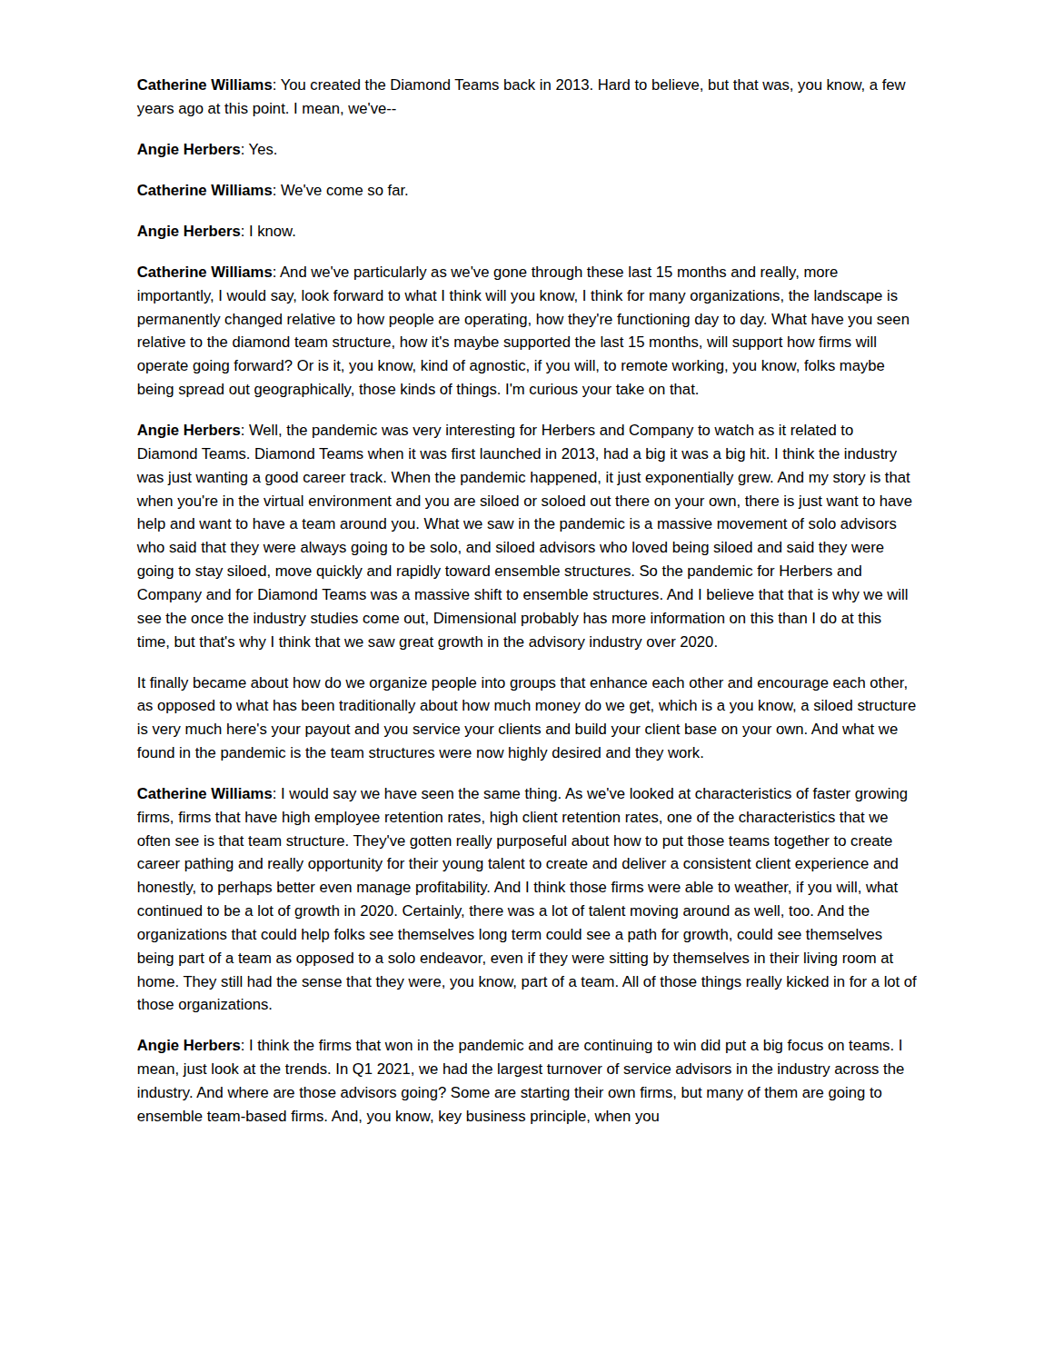Catherine Williams: You created the Diamond Teams back in 2013. Hard to believe, but that was, you know, a few years ago at this point. I mean, we've--
Angie Herbers: Yes.
Catherine Williams: We've come so far.
Angie Herbers: I know.
Catherine Williams: And we've particularly as we've gone through these last 15 months and really, more importantly, I would say, look forward to what I think will you know, I think for many organizations, the landscape is permanently changed relative to how people are operating, how they're functioning day to day. What have you seen relative to the diamond team structure, how it's maybe supported the last 15 months, will support how firms will operate going forward? Or is it, you know, kind of agnostic, if you will, to remote working, you know, folks maybe being spread out geographically, those kinds of things. I'm curious your take on that.
Angie Herbers: Well, the pandemic was very interesting for Herbers and Company to watch as it related to Diamond Teams. Diamond Teams when it was first launched in 2013, had a big it was a big hit. I think the industry was just wanting a good career track. When the pandemic happened, it just exponentially grew. And my story is that when you're in the virtual environment and you are siloed or soloed out there on your own, there is just want to have help and want to have a team around you. What we saw in the pandemic is a massive movement of solo advisors who said that they were always going to be solo, and siloed advisors who loved being siloed and said they were going to stay siloed, move quickly and rapidly toward ensemble structures. So the pandemic for Herbers and Company and for Diamond Teams was a massive shift to ensemble structures. And I believe that that is why we will see the once the industry studies come out, Dimensional probably has more information on this than I do at this time, but that's why I think that we saw great growth in the advisory industry over 2020.
It finally became about how do we organize people into groups that enhance each other and encourage each other, as opposed to what has been traditionally about how much money do we get, which is a you know, a siloed structure is very much here's your payout and you service your clients and build your client base on your own. And what we found in the pandemic is the team structures were now highly desired and they work.
Catherine Williams: I would say we have seen the same thing. As we've looked at characteristics of faster growing firms, firms that have high employee retention rates, high client retention rates, one of the characteristics that we often see is that team structure. They've gotten really purposeful about how to put those teams together to create career pathing and really opportunity for their young talent to create and deliver a consistent client experience and honestly, to perhaps better even manage profitability. And I think those firms were able to weather, if you will, what continued to be a lot of growth in 2020. Certainly, there was a lot of talent moving around as well, too. And the organizations that could help folks see themselves long term could see a path for growth, could see themselves being part of a team as opposed to a solo endeavor, even if they were sitting by themselves in their living room at home. They still had the sense that they were, you know, part of a team. All of those things really kicked in for a lot of those organizations.
Angie Herbers: I think the firms that won in the pandemic and are continuing to win did put a big focus on teams. I mean, just look at the trends. In Q1 2021, we had the largest turnover of service advisors in the industry across the industry. And where are those advisors going? Some are starting their own firms, but many of them are going to ensemble team-based firms. And, you know, key business principle, when you